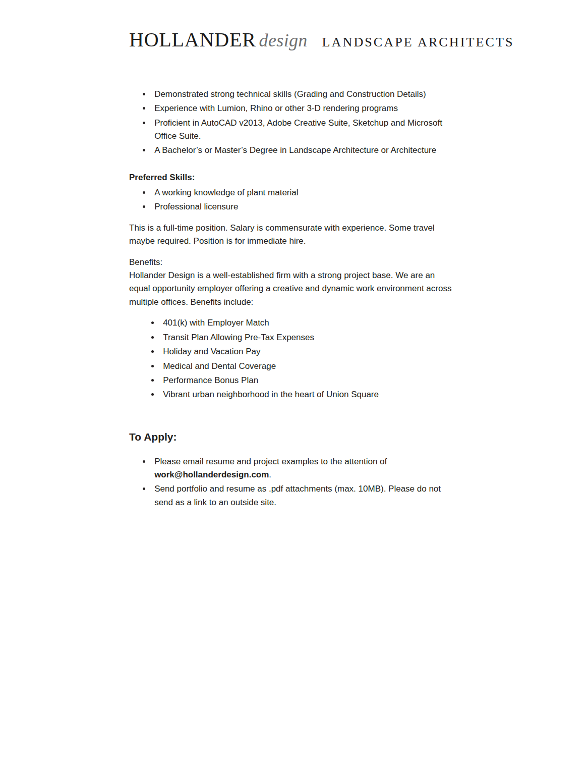HOLLANDER design Landscape Architects
Demonstrated strong technical skills (Grading and Construction Details)
Experience with Lumion, Rhino or other 3-D rendering programs
Proficient in AutoCAD v2013, Adobe Creative Suite, Sketchup and Microsoft Office Suite.
A Bachelor’s or Master’s Degree in Landscape Architecture or Architecture
Preferred Skills:
A working knowledge of plant material
Professional licensure
This is a full-time position. Salary is commensurate with experience. Some travel maybe required. Position is for immediate hire.
Benefits:
Hollander Design is a well-established firm with a strong project base. We are an equal opportunity employer offering a creative and dynamic work environment across multiple offices. Benefits include:
401(k) with Employer Match
Transit Plan Allowing Pre-Tax Expenses
Holiday and Vacation Pay
Medical and Dental Coverage
Performance Bonus Plan
Vibrant urban neighborhood in the heart of Union Square
To Apply:
Please email resume and project examples to the attention of work@hollanderdesign.com.
Send portfolio and resume as .pdf attachments (max. 10MB). Please do not send as a link to an outside site.